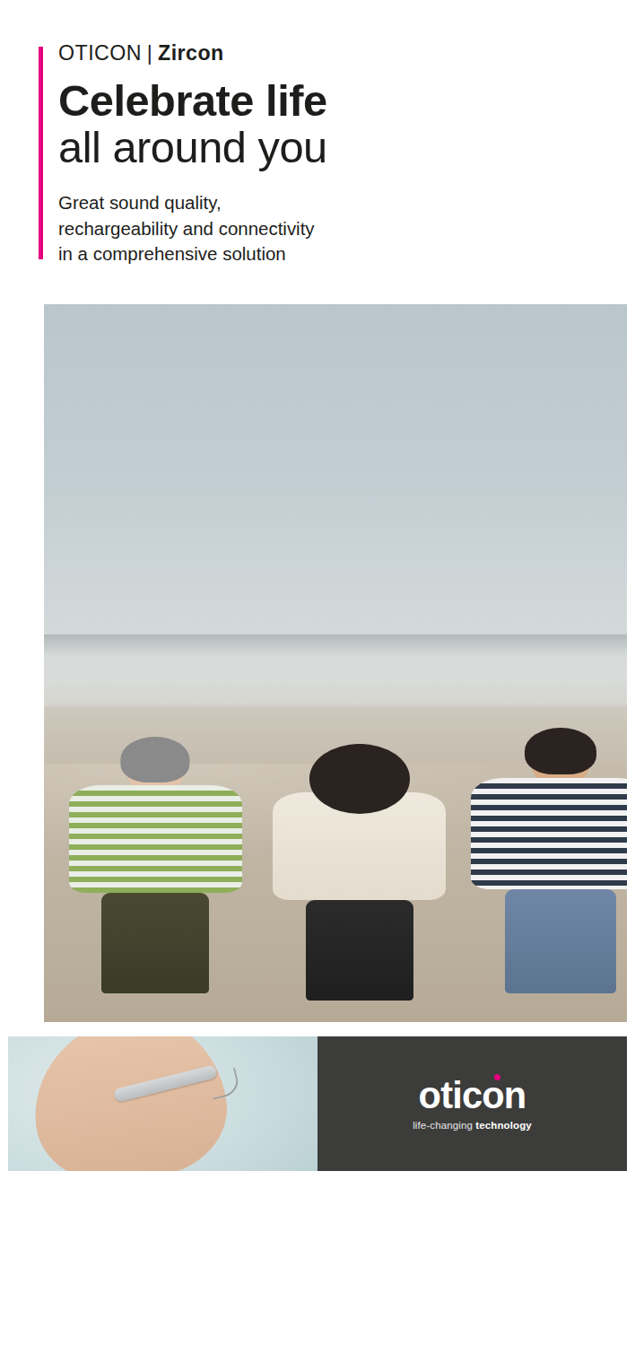OTICON|Zircon
Celebrate life all around you
Great sound quality,
rechargeability and connectivity
in a comprehensive solution
oticon
life-changing technology